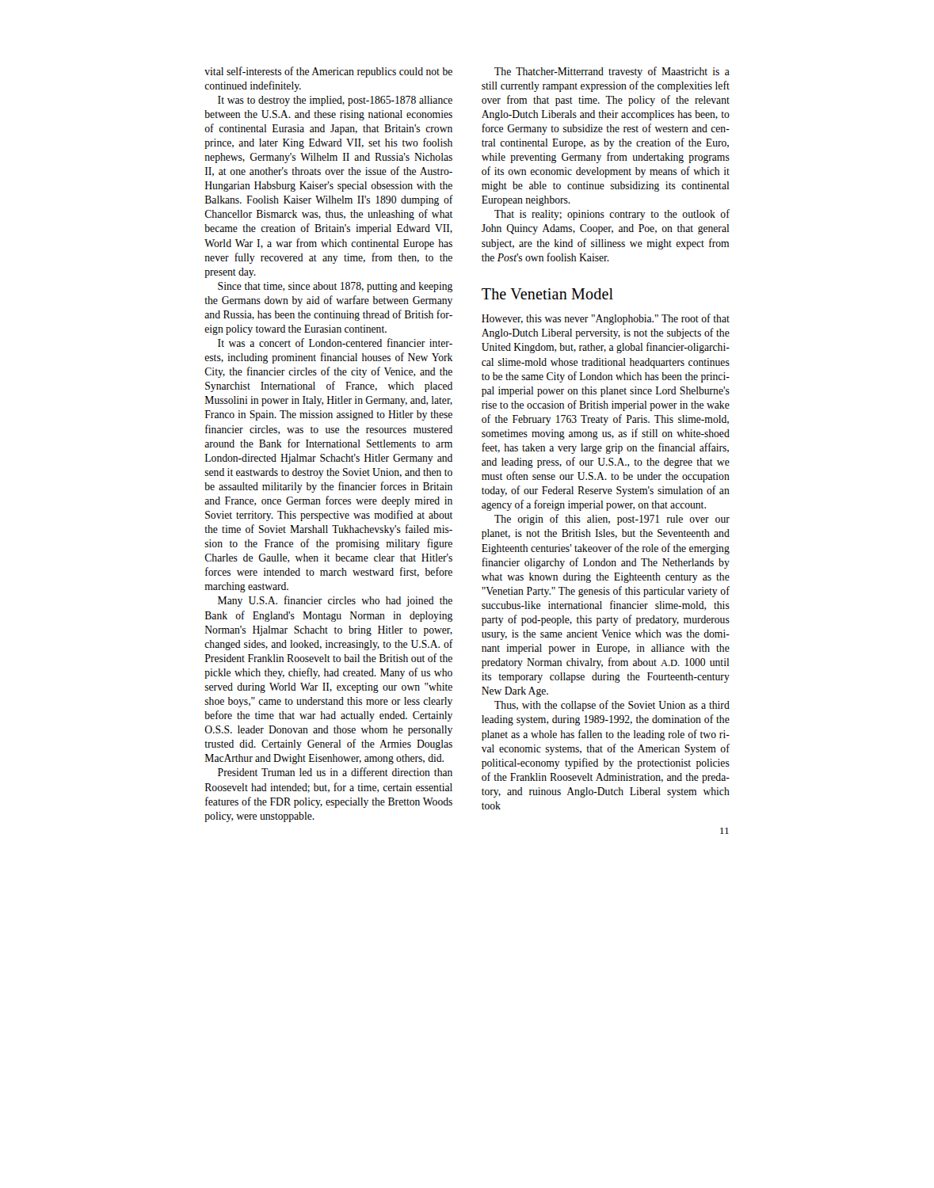vital self-interests of the American republics could not be continued indefinitely.
It was to destroy the implied, post-1865-1878 alliance between the U.S.A. and these rising national economies of continental Eurasia and Japan, that Britain's crown prince, and later King Edward VII, set his two foolish nephews, Germany's Wilhelm II and Russia's Nicholas II, at one another's throats over the issue of the Austro-Hungarian Habsburg Kaiser's special obsession with the Balkans. Foolish Kaiser Wilhelm II's 1890 dumping of Chancellor Bismarck was, thus, the unleashing of what became the creation of Britain's imperial Edward VII, World War I, a war from which continental Europe has never fully recovered at any time, from then, to the present day.
Since that time, since about 1878, putting and keeping the Germans down by aid of warfare between Germany and Russia, has been the continuing thread of British foreign policy toward the Eurasian continent.
It was a concert of London-centered financier interests, including prominent financial houses of New York City, the financier circles of the city of Venice, and the Synarchist International of France, which placed Mussolini in power in Italy, Hitler in Germany, and, later, Franco in Spain. The mission assigned to Hitler by these financier circles, was to use the resources mustered around the Bank for International Settlements to arm London-directed Hjalmar Schacht's Hitler Germany and send it eastwards to destroy the Soviet Union, and then to be assaulted militarily by the financier forces in Britain and France, once German forces were deeply mired in Soviet territory. This perspective was modified at about the time of Soviet Marshall Tukhachevsky's failed mission to the France of the promising military figure Charles de Gaulle, when it became clear that Hitler's forces were intended to march westward first, before marching eastward.
Many U.S.A. financier circles who had joined the Bank of England's Montagu Norman in deploying Norman's Hjalmar Schacht to bring Hitler to power, changed sides, and looked, increasingly, to the U.S.A. of President Franklin Roosevelt to bail the British out of the pickle which they, chiefly, had created. Many of us who served during World War II, excepting our own "white shoe boys," came to understand this more or less clearly before the time that war had actually ended. Certainly O.S.S. leader Donovan and those whom he personally trusted did. Certainly General of the Armies Douglas MacArthur and Dwight Eisenhower, among others, did.
President Truman led us in a different direction than Roosevelt had intended; but, for a time, certain essential features of the FDR policy, especially the Bretton Woods policy, were unstoppable.
The Thatcher-Mitterrand travesty of Maastricht is a still currently rampant expression of the complexities left over from that past time. The policy of the relevant Anglo-Dutch Liberals and their accomplices has been, to force Germany to subsidize the rest of western and central continental Europe, as by the creation of the Euro, while preventing Germany from undertaking programs of its own economic development by means of which it might be able to continue subsidizing its continental European neighbors.
That is reality; opinions contrary to the outlook of John Quincy Adams, Cooper, and Poe, on that general subject, are the kind of silliness we might expect from the Post's own foolish Kaiser.
The Venetian Model
However, this was never "Anglophobia." The root of that Anglo-Dutch Liberal perversity, is not the subjects of the United Kingdom, but, rather, a global financier-oligarchical slime-mold whose traditional headquarters continues to be the same City of London which has been the principal imperial power on this planet since Lord Shelburne's rise to the occasion of British imperial power in the wake of the February 1763 Treaty of Paris. This slime-mold, sometimes moving among us, as if still on white-shoed feet, has taken a very large grip on the financial affairs, and leading press, of our U.S.A., to the degree that we must often sense our U.S.A. to be under the occupation today, of our Federal Reserve System's simulation of an agency of a foreign imperial power, on that account.
The origin of this alien, post-1971 rule over our planet, is not the British Isles, but the Seventeenth and Eighteenth centuries' takeover of the role of the emerging financier oligarchy of London and The Netherlands by what was known during the Eighteenth century as the "Venetian Party." The genesis of this particular variety of succubus-like international financier slime-mold, this party of pod-people, this party of predatory, murderous usury, is the same ancient Venice which was the dominant imperial power in Europe, in alliance with the predatory Norman chivalry, from about A.D. 1000 until its temporary collapse during the Fourteenth-century New Dark Age.
Thus, with the collapse of the Soviet Union as a third leading system, during 1989-1992, the domination of the planet as a whole has fallen to the leading role of two rival economic systems, that of the American System of political-economy typified by the protectionist policies of the Franklin Roosevelt Administration, and the predatory, and ruinous Anglo-Dutch Liberal system which took
11